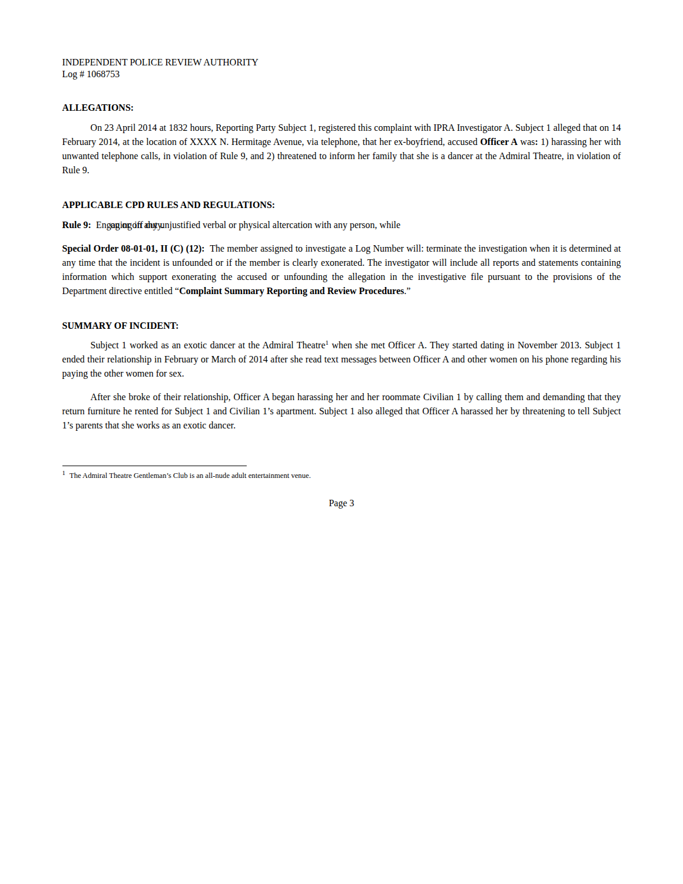INDEPENDENT POLICE REVIEW AUTHORITY
Log # 1068753
Allegations:
On 23 April 2014 at 1832 hours, Reporting Party Subject 1, registered this complaint with IPRA Investigator A. Subject 1 alleged that on 14 February 2014, at the location of XXXX N. Hermitage Avenue, via telephone, that her ex-boyfriend, accused Officer A was: 1) harassing her with unwanted telephone calls, in violation of Rule 9, and 2) threatened to inform her family that she is a dancer at the Admiral Theatre, in violation of Rule 9.
Applicable CPD Rules and Regulations:
Rule 9: Engaging in any unjustified verbal or physical altercation with any person, whileon or off duty.
Special Order 08-01-01, II (C) (12): The member assigned to investigate a Log Number will: terminate the investigation when it is determined at any time that the incident is unfounded or if the member is clearly exonerated. The investigator will include all reports and statements containing information which support exonerating the accused or unfounding the allegation in the investigative file pursuant to the provisions of the Department directive entitled “Complaint Summary Reporting and Review Procedures.”
Summary of Incident:
Subject 1 worked as an exotic dancer at the Admiral Theatre1 when she met Officer A. They started dating in November 2013. Subject 1 ended their relationship in February or March of 2014 after she read text messages between Officer A and other women on his phone regarding his paying the other women for sex.
After she broke of their relationship, Officer A began harassing her and her roommate Civilian 1 by calling them and demanding that they return furniture he rented for Subject 1 and Civilian 1’s apartment. Subject 1 also alleged that Officer A harassed her by threatening to tell Subject 1’s parents that she works as an exotic dancer.
1 The Admiral Theatre Gentleman’s Club is an all-nude adult entertainment venue.
Page 3